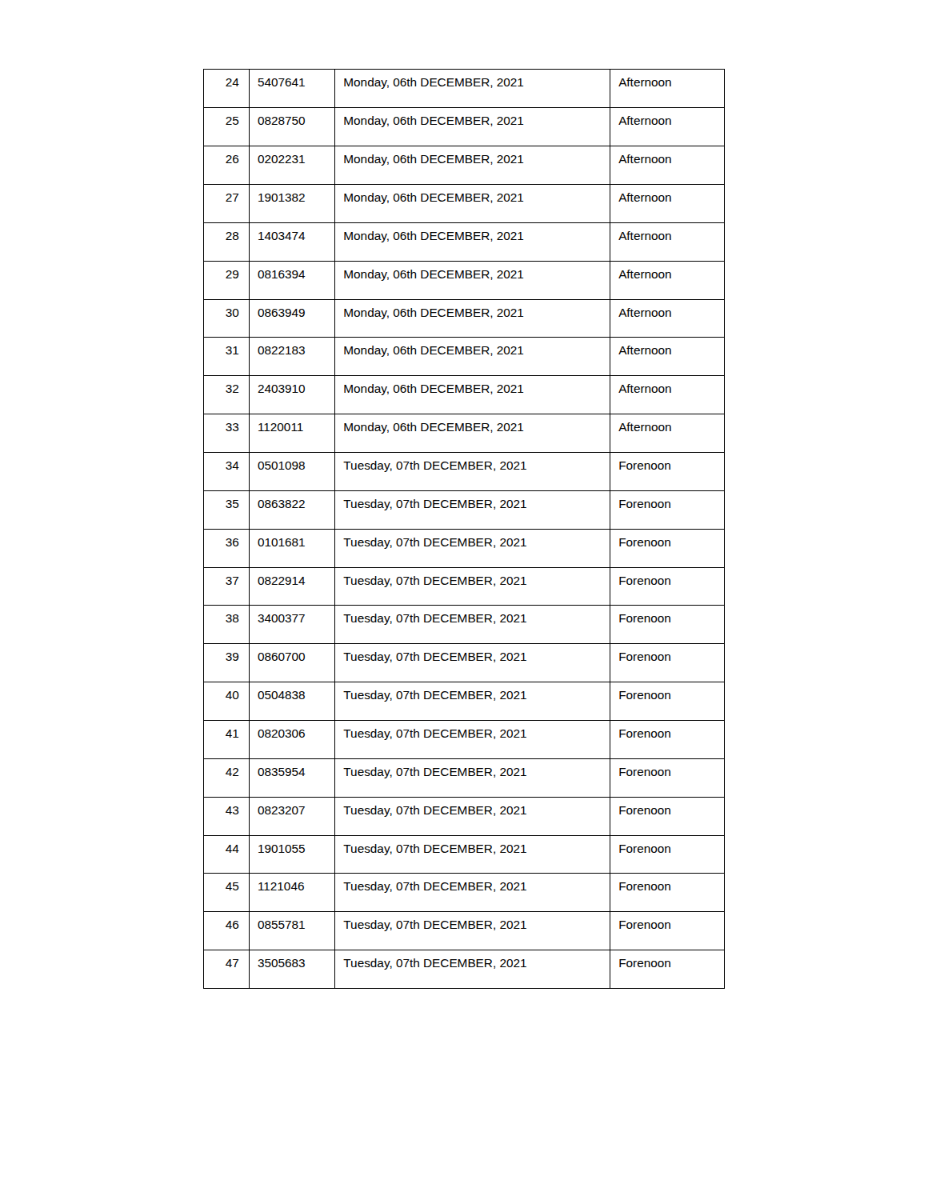| 24 | 5407641 | Monday, 06th DECEMBER, 2021 | Afternoon |
| 25 | 0828750 | Monday, 06th DECEMBER, 2021 | Afternoon |
| 26 | 0202231 | Monday, 06th DECEMBER, 2021 | Afternoon |
| 27 | 1901382 | Monday, 06th DECEMBER, 2021 | Afternoon |
| 28 | 1403474 | Monday, 06th DECEMBER, 2021 | Afternoon |
| 29 | 0816394 | Monday, 06th DECEMBER, 2021 | Afternoon |
| 30 | 0863949 | Monday, 06th DECEMBER, 2021 | Afternoon |
| 31 | 0822183 | Monday, 06th DECEMBER, 2021 | Afternoon |
| 32 | 2403910 | Monday, 06th DECEMBER, 2021 | Afternoon |
| 33 | 1120011 | Monday, 06th DECEMBER, 2021 | Afternoon |
| 34 | 0501098 | Tuesday, 07th DECEMBER, 2021 | Forenoon |
| 35 | 0863822 | Tuesday, 07th DECEMBER, 2021 | Forenoon |
| 36 | 0101681 | Tuesday, 07th DECEMBER, 2021 | Forenoon |
| 37 | 0822914 | Tuesday, 07th DECEMBER, 2021 | Forenoon |
| 38 | 3400377 | Tuesday, 07th DECEMBER, 2021 | Forenoon |
| 39 | 0860700 | Tuesday, 07th DECEMBER, 2021 | Forenoon |
| 40 | 0504838 | Tuesday, 07th DECEMBER, 2021 | Forenoon |
| 41 | 0820306 | Tuesday, 07th DECEMBER, 2021 | Forenoon |
| 42 | 0835954 | Tuesday, 07th DECEMBER, 2021 | Forenoon |
| 43 | 0823207 | Tuesday, 07th DECEMBER, 2021 | Forenoon |
| 44 | 1901055 | Tuesday, 07th DECEMBER, 2021 | Forenoon |
| 45 | 1121046 | Tuesday, 07th DECEMBER, 2021 | Forenoon |
| 46 | 0855781 | Tuesday, 07th DECEMBER, 2021 | Forenoon |
| 47 | 3505683 | Tuesday, 07th DECEMBER, 2021 | Forenoon |